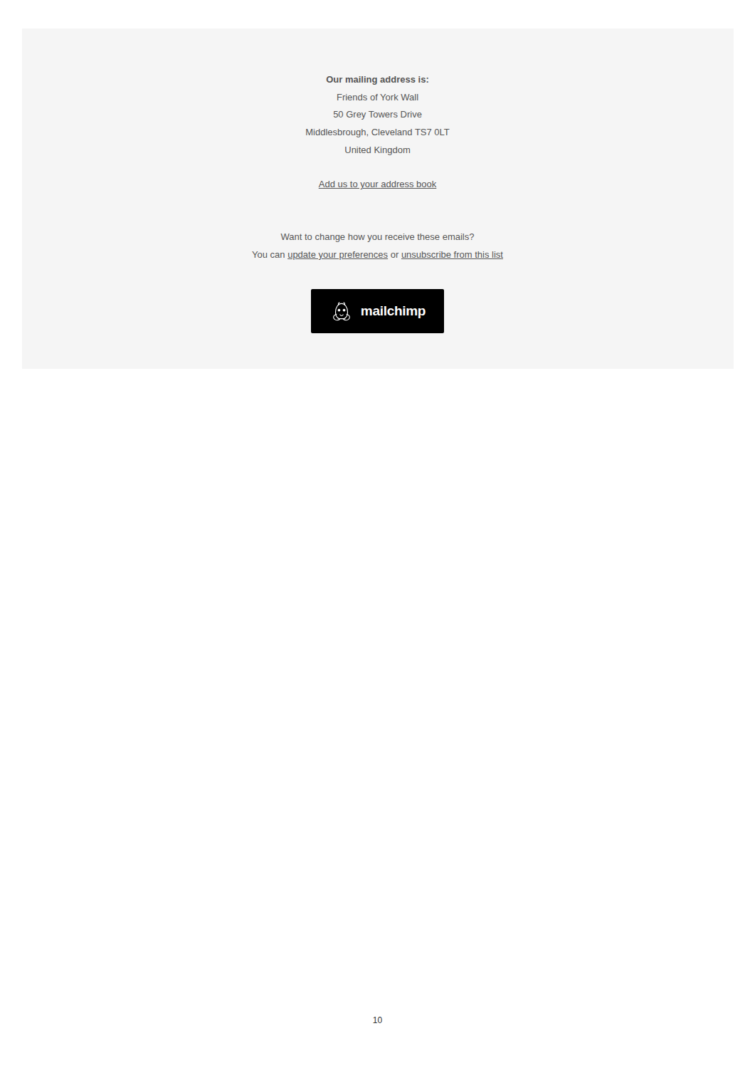Our mailing address is:
Friends of York Wall
50 Grey Towers Drive
Middlesbrough, Cleveland TS7 0LT
United Kingdom
Add us to your address book
Want to change how you receive these emails?
You can update your preferences or unsubscribe from this list
mailchimp
10